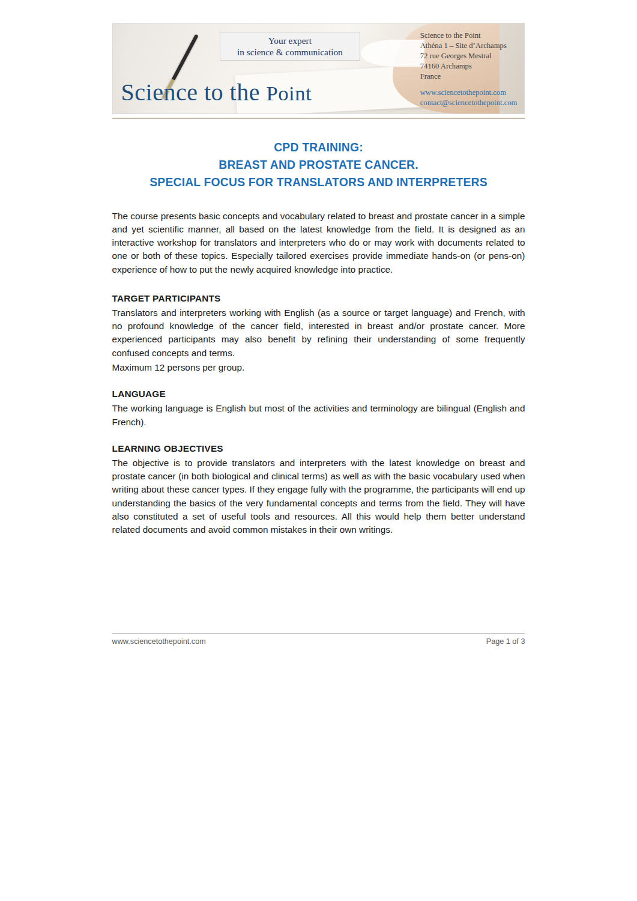Your expert
in science & communication
Science to the Point
Athéna 1 – Site d’Archamps
72 rue Georges Mestral
74160 Archamps
France
www.sciencetothepoint.com
contact@sciencetothepoint.com
Science to the Point
CPD TRAINING:
BREAST AND PROSTATE CANCER.
SPECIAL FOCUS FOR TRANSLATORS AND INTERPRETERS
The course presents basic concepts and vocabulary related to breast and prostate cancer in a simple and yet scientific manner, all based on the latest knowledge from the field. It is designed as an interactive workshop for translators and interpreters who do or may work with documents related to one or both of these topics. Especially tailored exercises provide immediate hands-on (or pens-on) experience of how to put the newly acquired knowledge into practice.
TARGET PARTICIPANTS
Translators and interpreters working with English (as a source or target language) and French, with no profound knowledge of the cancer field, interested in breast and/or prostate cancer. More experienced participants may also benefit by refining their understanding of some frequently confused concepts and terms.
Maximum 12 persons per group.
LANGUAGE
The working language is English but most of the activities and terminology are bilingual (English and French).
LEARNING OBJECTIVES
The objective is to provide translators and interpreters with the latest knowledge on breast and prostate cancer (in both biological and clinical terms) as well as with the basic vocabulary used when writing about these cancer types. If they engage fully with the programme, the participants will end up understanding the basics of the very fundamental concepts and terms from the field. They will have also constituted a set of useful tools and resources. All this would help them better understand related documents and avoid common mistakes in their own writings.
www.sciencetothepoint.com Page 1 of 3